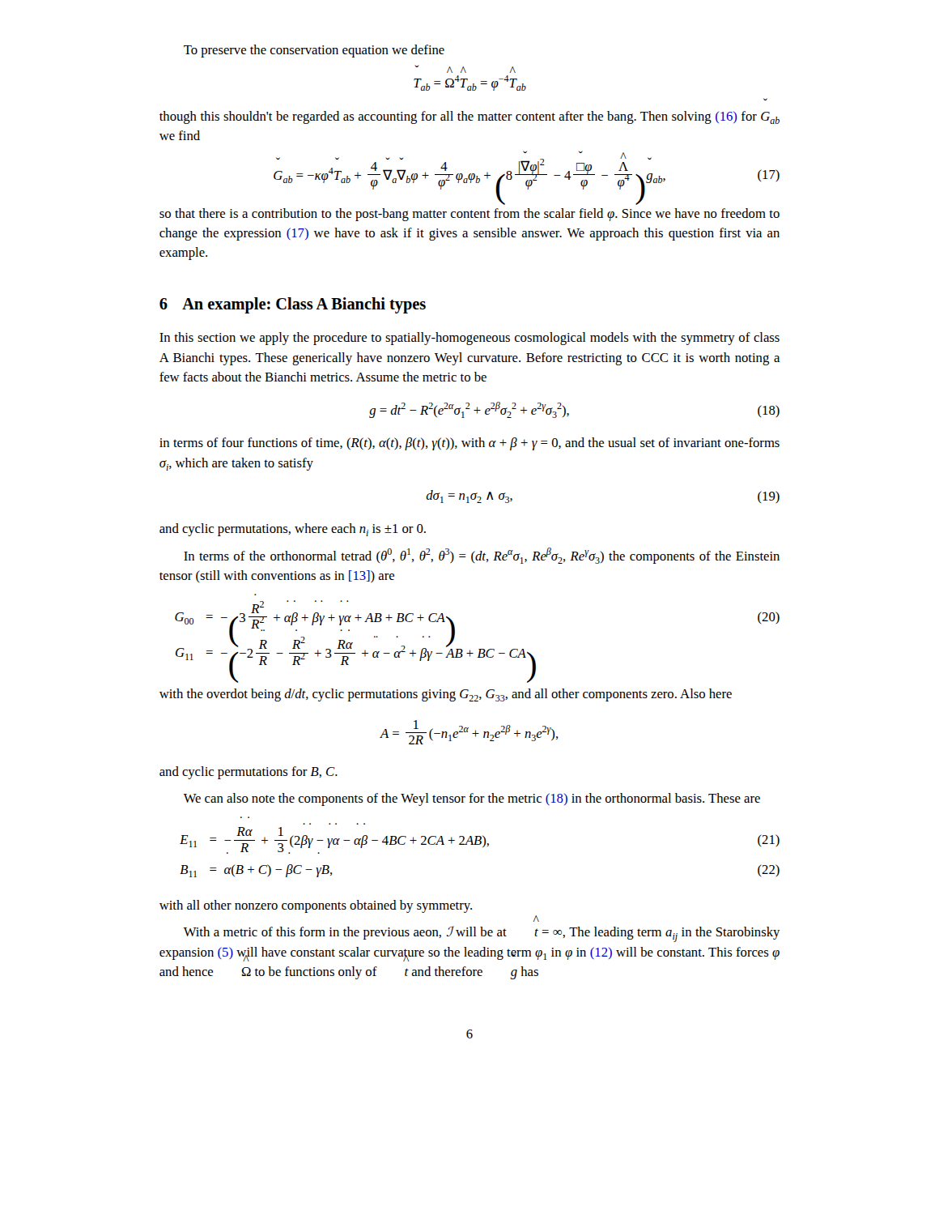To preserve the conservation equation we define
Tab = Ω4Tab = φ−4Tab
though this shouldn't be regarded as accounting for all the matter content after the bang. Then solving (16) for Gab we find
Gab = −κφ4Tab + 4 φ∇a∇bφ + 4 φ2 φaφb + (8|∇φ|2 φ2 − 4□φ φ − Λφ4) gab, (17)
so that there is a contribution to the post-bang matter content from the scalar field φ. Since we have no freedom to change the expression (17) we have to ask if it gives a sensible answer. We approach this question first via an example.
6 An example: Class A Bianchi types
In this section we apply the procedure to spatially-homogeneous cosmological models with the symmetry of class A Bianchi types. These generically have nonzero Weyl curvature. Before restricting to CCC it is worth noting a few facts about the Bianchi metrics. Assume the metric to be
g = dt2 − R2(e2ασ12 + e2βσ22 + e2γσ32), (18)
in terms of four functions of time, (R(t), α(t), β(t), γ(t)), with α + β + γ = 0, and the usual set of invariant one-forms σi, which are taken to satisfy
dσ1 = n1σ2 ∧ σ3, (19)
and cyclic permutations, where each ni is ±1 or 0.
In terms of the orthonormal tetrad (θ0, θ1, θ2, θ3) = (dt, Reασ1, Reβσ2, Reγσ3) the components of the Einstein tensor (still with conventions as in [13]) are
| G 00 | = | − ( 3 R 2 R 2 + α β + β γ + γ α + AB + BC + CA ) | (20) |
| G 11 | = | − ( −2 R R − R 2 R 2 + 3 R α R + α − α 2 + β γ − AB + BC − CA ) | |
with the overdot being d/dt, cyclic permutations giving G22, G33, and all other components zero. Also here
A = 12R(−n1e2α + n2e2β + n3e2γ),
and cyclic permutations for B, C.
We can also note the components of the Weyl tensor for the metric (18) in the orthonormal basis. These are
| E 11 | = | − R α R + 1 3 (2 β γ − γ α − α β − 4 BC + 2 CA + 2 AB ), | (21) |
| B 11 | = | α ( B + C ) − β C − γ B , | (22) |
with all other nonzero components obtained by symmetry.
With a metric of this form in the previous aeon, ℐ will be at t = ∞, The leading term aij in the Starobinsky expansion (5) will have constant scalar curvature so the leading term φ1 in φ in (12) will be constant. This forces φ and hence Ω to be functions only of t and therefore g has
6